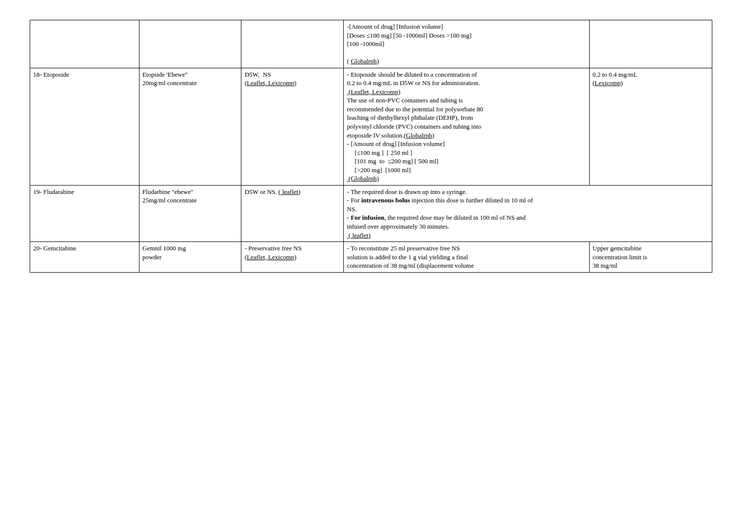| | | | -[Amount of drug] [Infusion volume] [Doses ≤100 mg] [50 -1000ml] Doses >100 mg] [100 -1000ml] ( Globalrph ) | |
| 18- Etoposide | Etopside 'Ebewe" 20mg/ml concentrate | D5W, NS ( Leaflet, Lexicomp ) | - Etoposide should be diluted to a concentration of 0.2 to 0.4 mg/mL in D5W or NS for administration. (Leaflet, Lexicomp) The use of non-PVC containers and tubing is recommended due to the potential for polysorbate 80 leaching of diethylhexyl phthalate (DEHP), from polyvinyl chloride (PVC) containers and tubing into etoposide IV solution. (Globalrph) - [Amount of drug] [Infusion volume] [≤100 mg ] [ 250 ml ] [101 mg to ≤200 mg] [ 500 ml] [>200 mg] [1000 ml] (Globalrph) | 0.2 to 0.4 mg/mL ( Lexicomp ) |
| 19- Fludarabine | Fludarbine "ebewe" 25mg/ml concentrate | D5W or NS. ( leaflet) | - The required dose is drawn up into a syringe. - For intravenous bolus injection this dose is further diluted in 10 ml of NS. - For infusion , the required dose may be diluted in 100 ml of NS and infused over approximately 30 minutes. ( leaflet) |
| 20- Gemcitabine | Gemnil 1000 mg powder | - Preservative free NS ( Leaflet, Lexicomp ) | - To reconstitute 25 ml preservative free NS solution is added to the 1 g vial yielding a final concentration of 38 mg/ml (displacement volume | Upper gemcitabine concentration limit is 38 mg/ml |